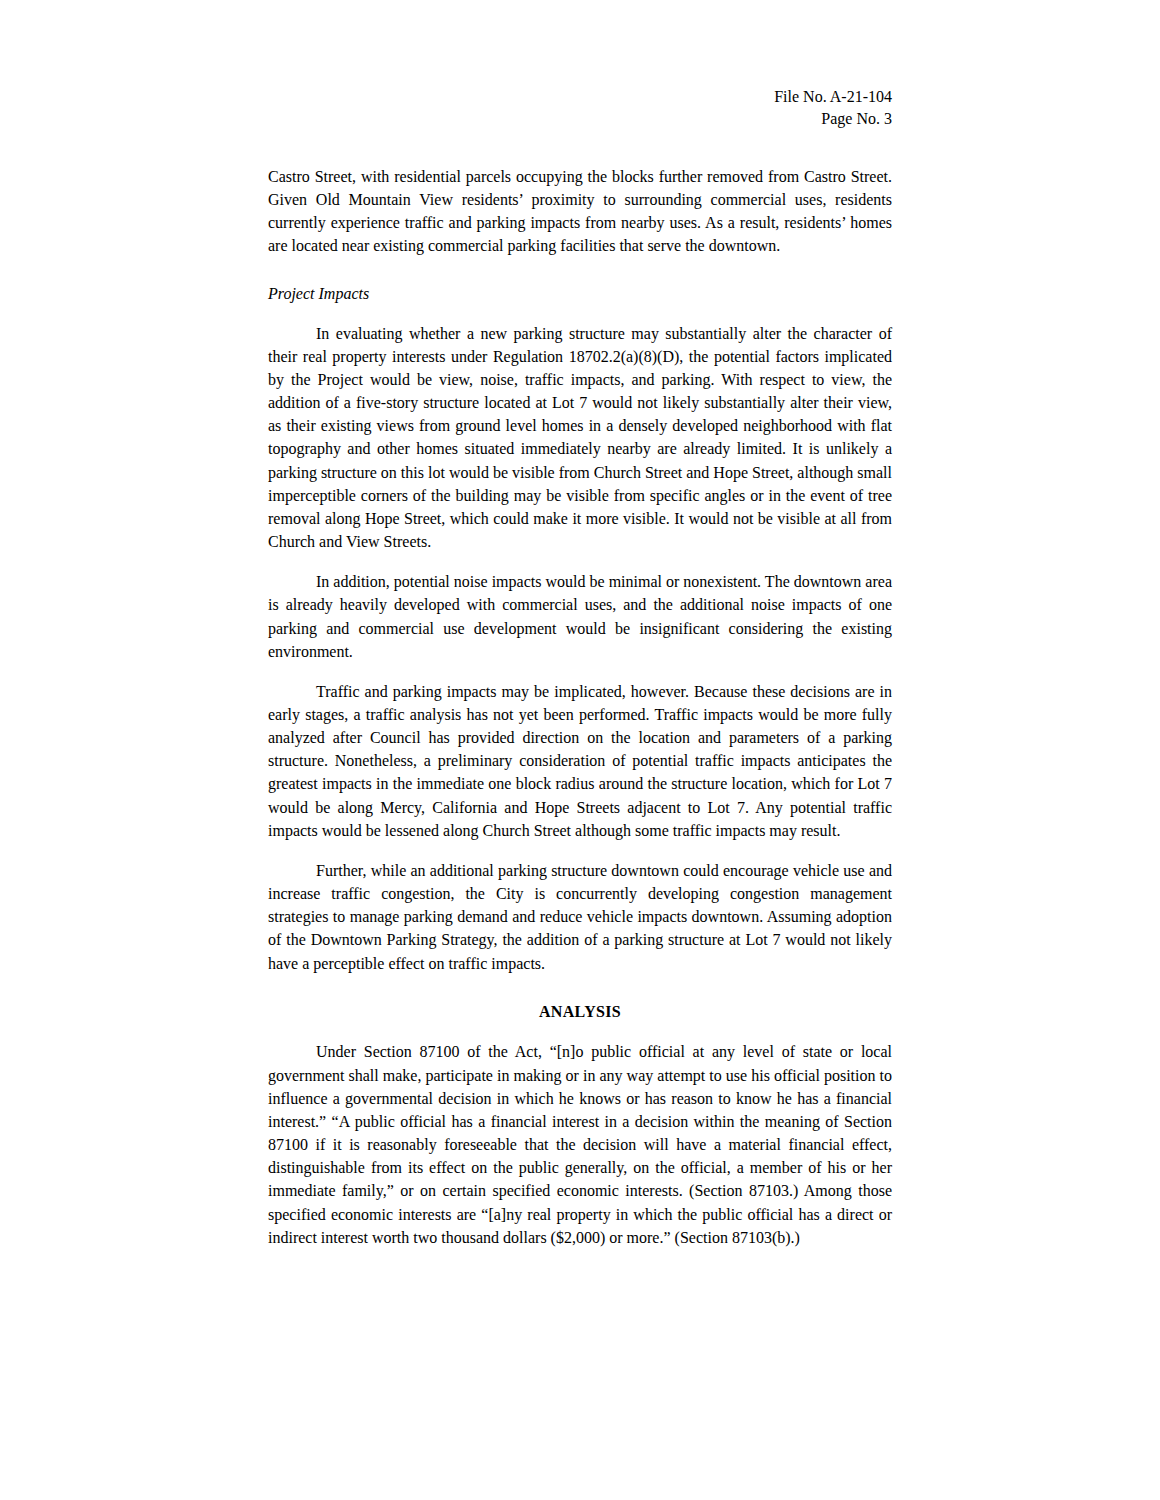File No. A-21-104
Page No. 3
Castro Street, with residential parcels occupying the blocks further removed from Castro Street. Given Old Mountain View residents’ proximity to surrounding commercial uses, residents currently experience traffic and parking impacts from nearby uses. As a result, residents’ homes are located near existing commercial parking facilities that serve the downtown.
Project Impacts
In evaluating whether a new parking structure may substantially alter the character of their real property interests under Regulation 18702.2(a)(8)(D), the potential factors implicated by the Project would be view, noise, traffic impacts, and parking. With respect to view, the addition of a five-story structure located at Lot 7 would not likely substantially alter their view, as their existing views from ground level homes in a densely developed neighborhood with flat topography and other homes situated immediately nearby are already limited. It is unlikely a parking structure on this lot would be visible from Church Street and Hope Street, although small imperceptible corners of the building may be visible from specific angles or in the event of tree removal along Hope Street, which could make it more visible. It would not be visible at all from Church and View Streets.
In addition, potential noise impacts would be minimal or nonexistent. The downtown area is already heavily developed with commercial uses, and the additional noise impacts of one parking and commercial use development would be insignificant considering the existing environment.
Traffic and parking impacts may be implicated, however. Because these decisions are in early stages, a traffic analysis has not yet been performed. Traffic impacts would be more fully analyzed after Council has provided direction on the location and parameters of a parking structure. Nonetheless, a preliminary consideration of potential traffic impacts anticipates the greatest impacts in the immediate one block radius around the structure location, which for Lot 7 would be along Mercy, California and Hope Streets adjacent to Lot 7. Any potential traffic impacts would be lessened along Church Street although some traffic impacts may result.
Further, while an additional parking structure downtown could encourage vehicle use and increase traffic congestion, the City is concurrently developing congestion management strategies to manage parking demand and reduce vehicle impacts downtown. Assuming adoption of the Downtown Parking Strategy, the addition of a parking structure at Lot 7 would not likely have a perceptible effect on traffic impacts.
ANALYSIS
Under Section 87100 of the Act, “[n]o public official at any level of state or local government shall make, participate in making or in any way attempt to use his official position to influence a governmental decision in which he knows or has reason to know he has a financial interest.” “A public official has a financial interest in a decision within the meaning of Section 87100 if it is reasonably foreseeable that the decision will have a material financial effect, distinguishable from its effect on the public generally, on the official, a member of his or her immediate family,” or on certain specified economic interests. (Section 87103.) Among those specified economic interests are “[a]ny real property in which the public official has a direct or indirect interest worth two thousand dollars ($2,000) or more.” (Section 87103(b).)